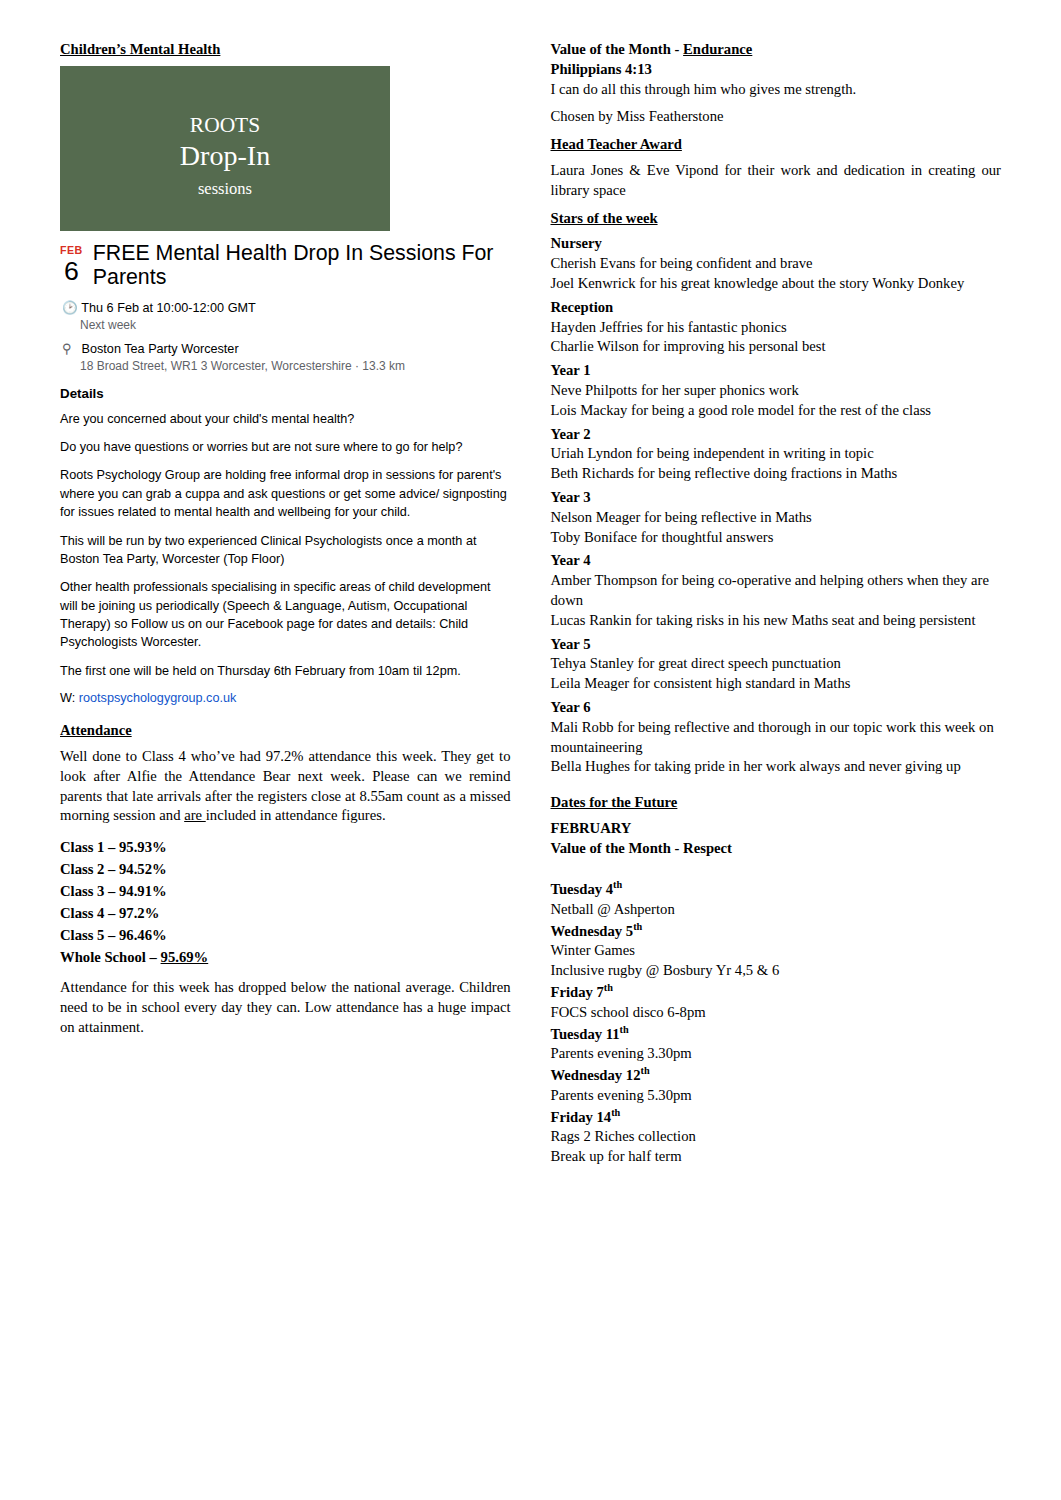Children’s Mental Health
FEB
6
FREE Mental Health Drop In Sessions For Parents
🕑 Thu 6 Feb at 10:00-12:00 GMT
Next week
⚲ Boston Tea Party Worcester
18 Broad Street, WR1 3 Worcester, Worcestershire · 13.3 km
Details
Are you concerned about your child's mental health?
Do you have questions or worries but are not sure where to go for help?
Roots Psychology Group are holding free informal drop in sessions for parent's where you can grab a cuppa and ask questions or get some advice/ signposting for issues related to mental health and wellbeing for your child.
This will be run by two experienced Clinical Psychologists once a month at Boston Tea Party, Worcester (Top Floor)
Other health professionals specialising in specific areas of child development will be joining us periodically (Speech & Language, Autism, Occupational Therapy) so Follow us on our Facebook page for dates and details: Child Psychologists Worcester.
The first one will be held on Thursday 6th February from 10am til 12pm.
W: rootspsychologygroup.co.uk
Attendance
Well done to Class 4 who’ve had 97.2% attendance this week. They get to look after Alfie the Attendance Bear next week. Please can we remind parents that late arrivals after the registers close at 8.55am count as a missed morning session and are included in attendance figures.
Class 1 – 95.93%
Class 2 – 94.52%
Class 3 – 94.91%
Class 4 – 97.2%
Class 5 – 96.46%
Whole School – 95.69%
Attendance for this week has dropped below the national average. Children need to be in school every day they can. Low attendance has a huge impact on attainment.
Value of the Month - Endurance
Philippians 4:13
I can do all this through him who gives me strength.
Chosen by Miss Featherstone
Head Teacher Award
Laura Jones & Eve Vipond for their work and dedication in creating our library space
Stars of the week
Nursery
Cherish Evans for being confident and brave
Joel Kenwrick for his great knowledge about the story Wonky Donkey
Reception
Hayden Jeffries for his fantastic phonics
Charlie Wilson for improving his personal best
Year 1
Neve Philpotts for her super phonics work
Lois Mackay for being a good role model for the rest of the class
Year 2
Uriah Lyndon for being independent in writing in topic
Beth Richards for being reflective doing fractions in Maths
Year 3
Nelson Meager for being reflective in Maths
Toby Boniface for thoughtful answers
Year 4
Amber Thompson for being co-operative and helping others when they are down
Lucas Rankin for taking risks in his new Maths seat and being persistent
Year 5
Tehya Stanley for great direct speech punctuation
Leila Meager for consistent high standard in Maths
Year 6
Mali Robb for being reflective and thorough in our topic work this week on mountaineering
Bella Hughes for taking pride in her work always and never giving up
Dates for the Future
FEBRUARY
Value of the Month - Respect
Tuesday 4th
Netball @ Ashperton
Wednesday 5th
Winter Games
Inclusive rugby @ Bosbury Yr 4,5 & 6
Friday 7th
FOCS school disco 6-8pm
Tuesday 11th
Parents evening 3.30pm
Wednesday 12th
Parents evening 5.30pm
Friday 14th
Rags 2 Riches collection
Break up for half term